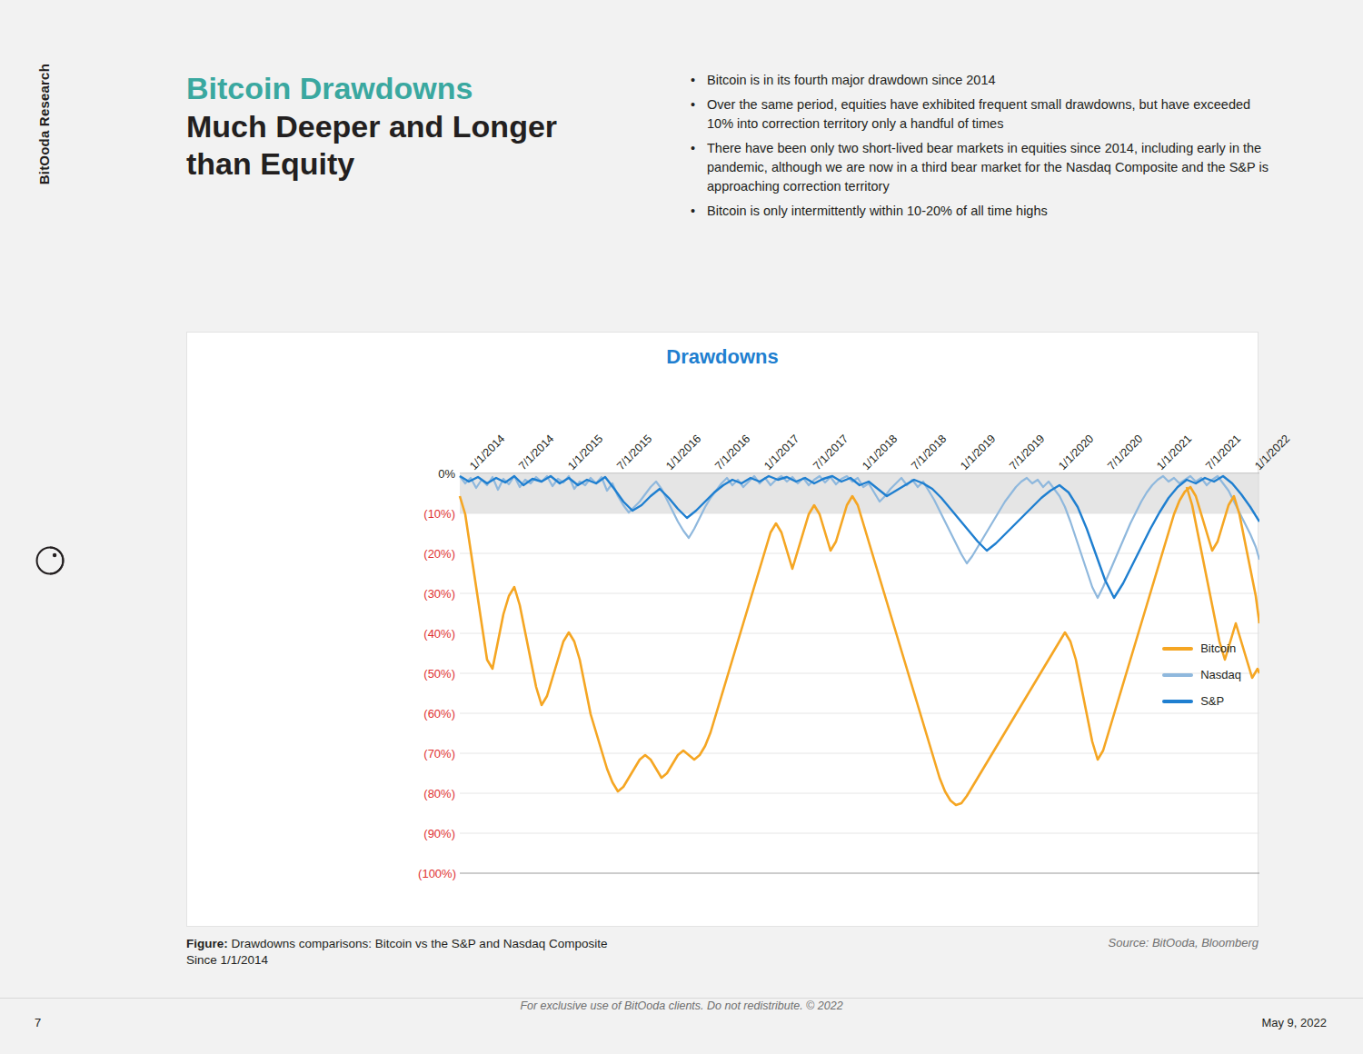BitOoda Research
Bitcoin Drawdowns
Much Deeper and Longer
than Equity
Bitcoin is in its fourth major drawdown since 2014
Over the same period, equities have exhibited frequent small drawdowns, but have exceeded 10% into correction territory only a handful of times
There have been only two short-lived bear markets in equities since 2014, including early in the pandemic, although we are now in a third bear market for the Nasdaq Composite and the S&P is approaching correction territory
Bitcoin is only intermittently within 10-20% of all time highs
Drawdowns
0%
(10%)
(20%)
(30%)
(40%)
(50%)
(60%)
(70%)
(80%)
(90%)
(100%)
1/1/2014
7/1/2014
1/1/2015
7/1/2015
1/1/2016
7/1/2016
1/1/2017
7/1/2017
1/1/2018
7/1/2018
1/1/2019
7/1/2019
1/1/2020
7/1/2020
1/1/2021
7/1/2021
1/1/2022
Bitcoin
Nasdaq
S&P
Figure: Drawdowns comparisons: Bitcoin vs the S&P and Nasdaq Composite
Since 1/1/2014
Source: BitOoda, Bloomberg
For exclusive use of BitOoda clients. Do not redistribute. © 2022
7
May 9, 2022